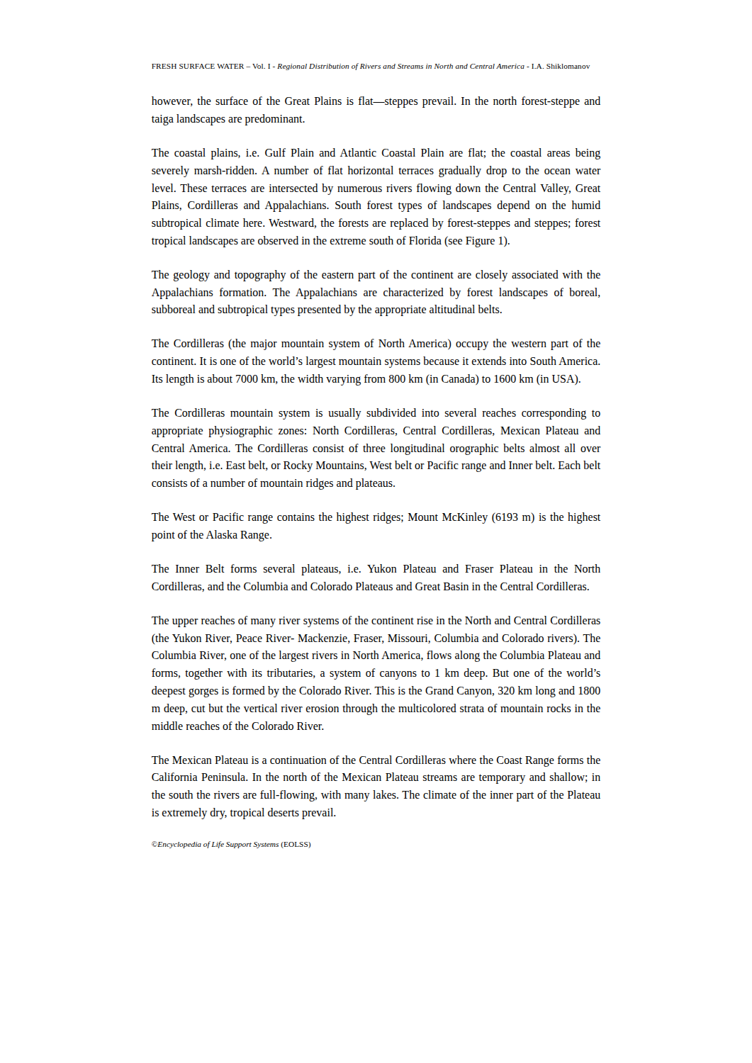FRESH SURFACE WATER – Vol. I - Regional Distribution of Rivers and Streams in North and Central America - I.A. Shiklomanov
however, the surface of the Great Plains is flat—steppes prevail. In the north forest-steppe and taiga landscapes are predominant.
The coastal plains, i.e. Gulf Plain and Atlantic Coastal Plain are flat; the coastal areas being severely marsh-ridden. A number of flat horizontal terraces gradually drop to the ocean water level. These terraces are intersected by numerous rivers flowing down the Central Valley, Great Plains, Cordilleras and Appalachians. South forest types of landscapes depend on the humid subtropical climate here. Westward, the forests are replaced by forest-steppes and steppes; forest tropical landscapes are observed in the extreme south of Florida (see Figure 1).
The geology and topography of the eastern part of the continent are closely associated with the Appalachians formation. The Appalachians are characterized by forest landscapes of boreal, subboreal and subtropical types presented by the appropriate altitudinal belts.
The Cordilleras (the major mountain system of North America) occupy the western part of the continent. It is one of the world’s largest mountain systems because it extends into South America. Its length is about 7000 km, the width varying from 800 km (in Canada) to 1600 km (in USA).
The Cordilleras mountain system is usually subdivided into several reaches corresponding to appropriate physiographic zones: North Cordilleras, Central Cordilleras, Mexican Plateau and Central America. The Cordilleras consist of three longitudinal orographic belts almost all over their length, i.e. East belt, or Rocky Mountains, West belt or Pacific range and Inner belt. Each belt consists of a number of mountain ridges and plateaus.
The West or Pacific range contains the highest ridges; Mount McKinley (6193 m) is the highest point of the Alaska Range.
The Inner Belt forms several plateaus, i.e. Yukon Plateau and Fraser Plateau in the North Cordilleras, and the Columbia and Colorado Plateaus and Great Basin in the Central Cordilleras.
The upper reaches of many river systems of the continent rise in the North and Central Cordilleras (the Yukon River, Peace River- Mackenzie, Fraser, Missouri, Columbia and Colorado rivers). The Columbia River, one of the largest rivers in North America, flows along the Columbia Plateau and forms, together with its tributaries, a system of canyons to 1 km deep. But one of the world’s deepest gorges is formed by the Colorado River. This is the Grand Canyon, 320 km long and 1800 m deep, cut but the vertical river erosion through the multicolored strata of mountain rocks in the middle reaches of the Colorado River.
The Mexican Plateau is a continuation of the Central Cordilleras where the Coast Range forms the California Peninsula. In the north of the Mexican Plateau streams are temporary and shallow; in the south the rivers are full-flowing, with many lakes. The climate of the inner part of the Plateau is extremely dry, tropical deserts prevail.
©Encyclopedia of Life Support Systems (EOLSS)